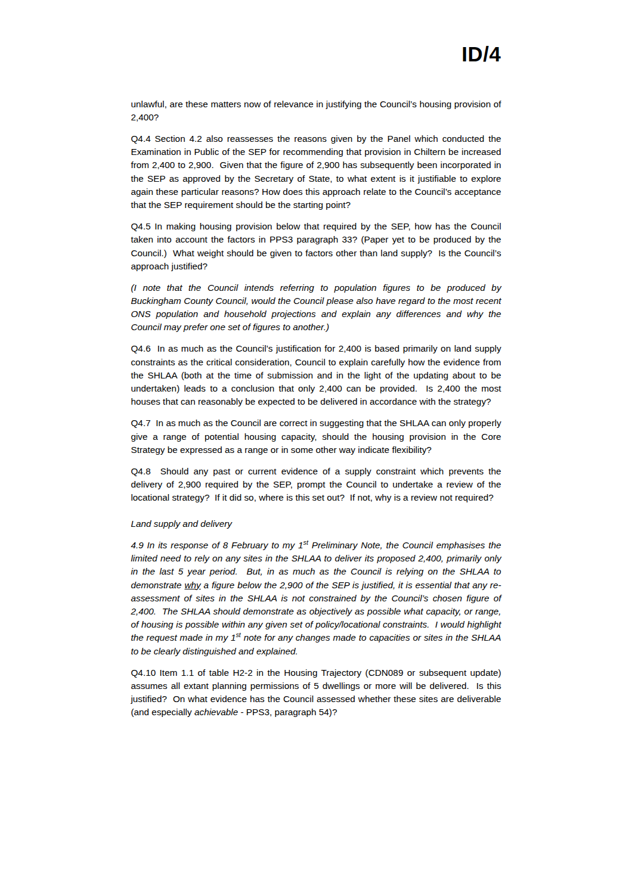ID/4
unlawful, are these matters now of relevance in justifying the Council’s housing provision of 2,400?
Q4.4 Section 4.2 also reassesses the reasons given by the Panel which conducted the Examination in Public of the SEP for recommending that provision in Chiltern be increased from 2,400 to 2,900. Given that the figure of 2,900 has subsequently been incorporated in the SEP as approved by the Secretary of State, to what extent is it justifiable to explore again these particular reasons? How does this approach relate to the Council’s acceptance that the SEP requirement should be the starting point?
Q4.5 In making housing provision below that required by the SEP, how has the Council taken into account the factors in PPS3 paragraph 33? (Paper yet to be produced by the Council.) What weight should be given to factors other than land supply? Is the Council’s approach justified?
(I note that the Council intends referring to population figures to be produced by Buckingham County Council, would the Council please also have regard to the most recent ONS population and household projections and explain any differences and why the Council may prefer one set of figures to another.)
Q4.6 In as much as the Council’s justification for 2,400 is based primarily on land supply constraints as the critical consideration, Council to explain carefully how the evidence from the SHLAA (both at the time of submission and in the light of the updating about to be undertaken) leads to a conclusion that only 2,400 can be provided. Is 2,400 the most houses that can reasonably be expected to be delivered in accordance with the strategy?
Q4.7 In as much as the Council are correct in suggesting that the SHLAA can only properly give a range of potential housing capacity, should the housing provision in the Core Strategy be expressed as a range or in some other way indicate flexibility?
Q4.8 Should any past or current evidence of a supply constraint which prevents the delivery of 2,900 required by the SEP, prompt the Council to undertake a review of the locational strategy? If it did so, where is this set out? If not, why is a review not required?
Land supply and delivery
4.9 In its response of 8 February to my 1st Preliminary Note, the Council emphasises the limited need to rely on any sites in the SHLAA to deliver its proposed 2,400, primarily only in the last 5 year period. But, in as much as the Council is relying on the SHLAA to demonstrate why a figure below the 2,900 of the SEP is justified, it is essential that any re-assessment of sites in the SHLAA is not constrained by the Council’s chosen figure of 2,400. The SHLAA should demonstrate as objectively as possible what capacity, or range, of housing is possible within any given set of policy/locational constraints. I would highlight the request made in my 1st note for any changes made to capacities or sites in the SHLAA to be clearly distinguished and explained.
Q4.10 Item 1.1 of table H2-2 in the Housing Trajectory (CDN089 or subsequent update) assumes all extant planning permissions of 5 dwellings or more will be delivered. Is this justified? On what evidence has the Council assessed whether these sites are deliverable (and especially achievable - PPS3, paragraph 54)?